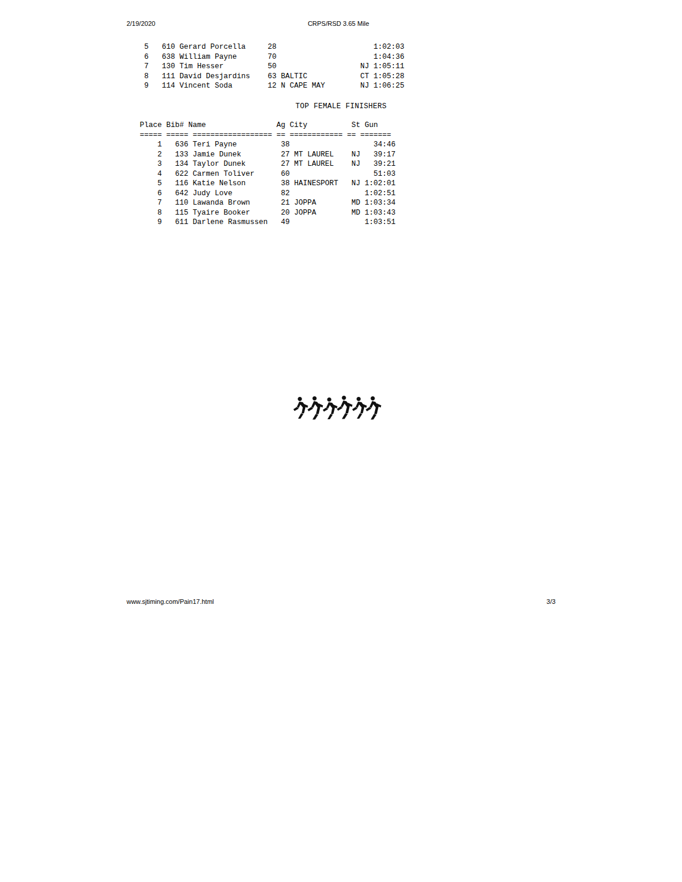2/19/2020
CRPS/RSD 3.65 Mile
    5   610 Gerard Porcella     28                      1:02:03
    6   638 William Payne       70                      1:04:36
    7   130 Tim Hesser          50                   NJ 1:05:11
    8   111 David Desjardins    63 BALTIC            CT 1:05:28
    9   114 Vincent Soda        12 N CAPE MAY        NJ 1:06:25
TOP FEMALE FINISHERS
   Place Bib# Name                Ag City          St Gun
   ===== ===== ================== == ============ == =======
       1   636 Teri Payne          38                   34:46
       2   133 Jamie Dunek         27 MT LAUREL    NJ   39:17
       3   134 Taylor Dunek        27 MT LAUREL    NJ   39:21
       4   622 Carmen Toliver      60                   51:03
       5   116 Katie Nelson        38 HAINESPORT   NJ 1:02:01
       6   642 Judy Love           82                 1:02:51
       7   110 Lawanda Brown       21 JOPPA        MD 1:03:34
       8   115 Tyaire Booker       20 JOPPA        MD 1:03:43
       9   611 Darlene Rasmussen   49                 1:03:51
www.sjtiming.com/Pain17.html
3/3